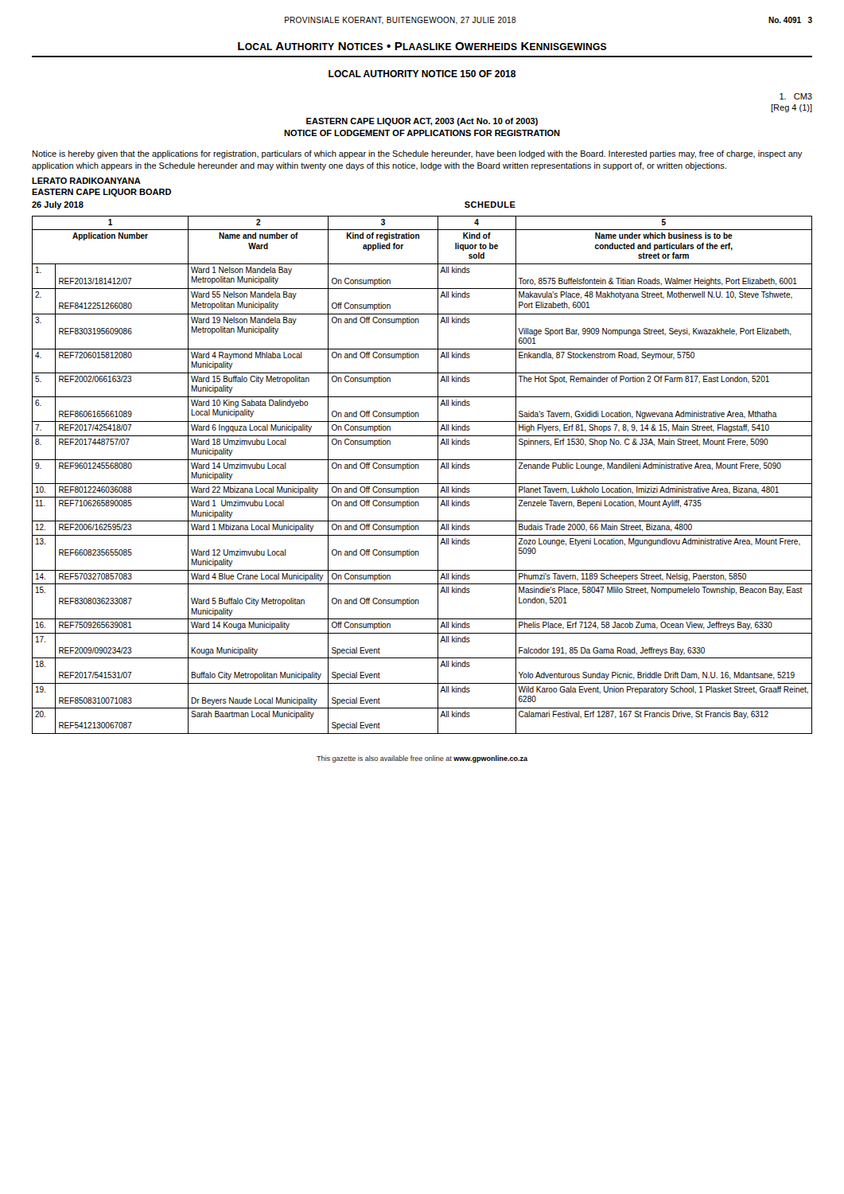PROVINSIALE KOERANT, BUITENGEWOON, 27 JULIE 2018
No. 4091 3
LOCAL AUTHORITY NOTICES • PLAASLIKE OWERHEIDS KENNISGEWINGS
LOCAL AUTHORITY NOTICE 150 OF 2018
1. CM3
[Reg 4 (1)]
EASTERN CAPE LIQUOR ACT, 2003 (Act No. 10 of 2003)
NOTICE OF LODGEMENT OF APPLICATIONS FOR REGISTRATION
Notice is hereby given that the applications for registration, particulars of which appear in the Schedule hereunder, have been lodged with the Board. Interested parties may, free of charge, inspect any application which appears in the Schedule hereunder and may within twenty one days of this notice, lodge with the Board written representations in support of, or written objections.
LERATO RADIKOANYANA
EASTERN CAPE LIQUOR BOARD
26 July 2018 SCHEDULE
| 1 | 2 | 3 | 4 | 5 |
| --- | --- | --- | --- | --- |
| Application Number | Name and number of Ward | Kind of registration applied for | Kind of liquor to be sold | Name under which business is to be conducted and particulars of the erf, street or farm |
| 1. | REF2013/181412/07 | Ward 1 Nelson Mandela Bay Metropolitan Municipality | On Consumption | All kinds | Toro, 8575 Buffelsfontein & Titian Roads, Walmer Heights, Port Elizabeth, 6001 |
| 2. | REF8412251266080 | Ward 55 Nelson Mandela Bay Metropolitan Municipality | Off Consumption | All kinds | Makavula's Place, 48 Makhotyana Street, Motherwell N.U. 10, Steve Tshwete, Port Elizabeth, 6001 |
| 3. | REF8303195609086 | Ward 19 Nelson Mandela Bay Metropolitan Municipality | On and Off Consumption | All kinds | Village Sport Bar, 9909 Nompunga Street, Seysi, Kwazakhele, Port Elizabeth, 6001 |
| 4. | REF7206015812080 | Ward 4 Raymond Mhlaba Local Municipality | On and Off Consumption | All kinds | Enkandla, 87 Stockenstrom Road, Seymour, 5750 |
| 5. | REF2002/066163/23 | Ward 15 Buffalo City Metropolitan Municipality | On Consumption | All kinds | The Hot Spot, Remainder of Portion 2 Of Farm 817, East London, 5201 |
| 6. | REF8606165661089 | Ward 10 King Sabata Dalindyebo Local Municipality | On and Off Consumption | All kinds | Saida's Tavern, Gxididi Location, Ngwevana Administrative Area, Mthatha |
| 7. | REF2017/425418/07 | Ward 6 Ingquza Local Municipality | On Consumption | All kinds | High Flyers, Erf 81, Shops 7, 8, 9, 14 & 15, Main Street, Flagstaff, 5410 |
| 8. | REF2017448757/07 | Ward 18 Umzimvubu Local Municipality | On Consumption | All kinds | Spinners, Erf 1530, Shop No. C & J3A, Main Street, Mount Frere, 5090 |
| 9. | REF9601245568080 | Ward 14 Umzimvubu Local Municipality | On and Off Consumption | All kinds | Zenande Public Lounge, Mandileni Administrative Area, Mount Frere, 5090 |
| 10. | REF8012246036088 | Ward 22 Mbizana Local Municipality | On and Off Consumption | All kinds | Planet Tavern, Lukholo Location, Imizizi Administrative Area, Bizana, 4801 |
| 11. | REF7106265890085 | Ward 1 Umzimvubu Local Municipality | On and Off Consumption | All kinds | Zenzele Tavern, Bepeni Location, Mount Ayliff, 4735 |
| 12. | REF2006/162595/23 | Ward 1 Mbizana Local Municipality | On and Off Consumption | All kinds | Budais Trade 2000, 66 Main Street, Bizana, 4800 |
| 13. | REF6608235655085 | Ward 12 Umzimvubu Local Municipality | On and Off Consumption | All kinds | Zozo Lounge, Etyeni Location, Mgungundlovu Administrative Area, Mount Frere, 5090 |
| 14. | REF5703270857083 | Ward 4 Blue Crane Local Municipality | On Consumption | All kinds | Phumzi's Tavern, 1189 Scheepers Street, Nelsig, Paerston, 5850 |
| 15. | REF8308036233087 | Ward 5 Buffalo City Metropolitan Municipality | On and Off Consumption | All kinds | Masindie's Place, 58047 Mlilo Street, Nompumelelo Township, Beacon Bay, East London, 5201 |
| 16. | REF7509265639081 | Ward 14 Kouga Municipality | Off Consumption | All kinds | Phelis Place, Erf 7124, 58 Jacob Zuma, Ocean View, Jeffreys Bay, 6330 |
| 17. | REF2009/090234/23 | Kouga Municipality | Special Event | All kinds | Falcodor 191, 85 Da Gama Road, Jeffreys Bay, 6330 |
| 18. | REF2017/541531/07 | Buffalo City Metropolitan Municipality | Special Event | All kinds | Yolo Adventurous Sunday Picnic, Briddle Drift Dam, N.U. 16, Mdantsane, 5219 |
| 19. | REF8508310071083 | Dr Beyers Naude Local Municipality | Special Event | All kinds | Wild Karoo Gala Event, Union Preparatory School, 1 Plasket Street, Graaff Reinet, 6280 |
| 20. | REF5412130067087 | Sarah Baartman Local Municipality | Special Event | All kinds | Calamari Festival, Erf 1287, 167 St Francis Drive, St Francis Bay, 6312 |
This gazette is also available free online at www.gpwonline.co.za